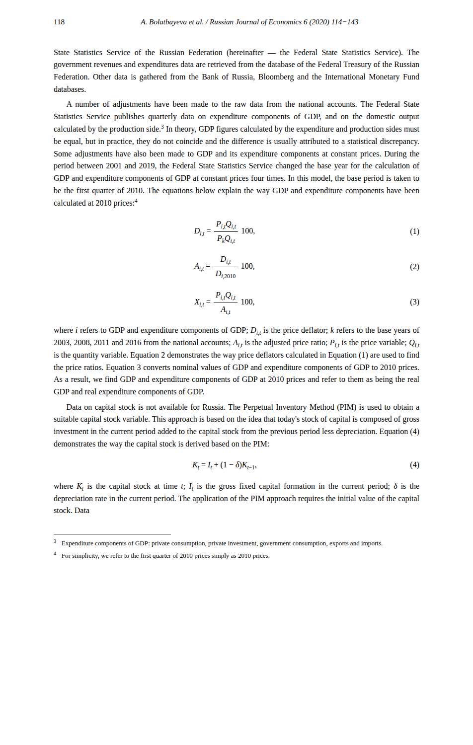118 A. Bolatbayeva et al. / Russian Journal of Economics 6 (2020) 114−143
State Statistics Service of the Russian Federation (hereinafter — the Federal State Statistics Service). The government revenues and expenditures data are retrieved from the database of the Federal Treasury of the Russian Federation. Other data is gathered from the Bank of Russia, Bloomberg and the International Monetary Fund databases.
A number of adjustments have been made to the raw data from the national accounts. The Federal State Statistics Service publishes quarterly data on expenditure components of GDP, and on the domestic output calculated by the production side.3 In theory, GDP figures calculated by the expenditure and production sides must be equal, but in practice, they do not coincide and the difference is usually attributed to a statistical discrepancy. Some adjustments have also been made to GDP and its expenditure components at constant prices. During the period between 2001 and 2019, the Federal State Statistics Service changed the base year for the calculation of GDP and expenditure components of GDP at constant prices four times. In this model, the base period is taken to be the first quarter of 2010. The equations below explain the way GDP and expenditure components have been calculated at 2010 prices:4
Di,t = Pi,tQi,t PkQi,t 100, (1)
Ai,t = Di,t Di,2010 100, (2)
Xi,t = Pi,tQi,t Ai,t 100, (3)
where i refers to GDP and expenditure components of GDP; Di,t is the price deflator; k refers to the base years of 2003, 2008, 2011 and 2016 from the national accounts; Ai,t is the adjusted price ratio; Pi,t is the price variable; Qi,t is the quantity variable. Equation 2 demonstrates the way price deflators calculated in Equation (1) are used to find the price ratios. Equation 3 converts nominal values of GDP and expenditure components of GDP to 2010 prices. As a result, we find GDP and expenditure components of GDP at 2010 prices and refer to them as being the real GDP and real expenditure components of GDP.
Data on capital stock is not available for Russia. The Perpetual Inventory Method (PIM) is used to obtain a suitable capital stock variable. This approach is based on the idea that today's stock of capital is composed of gross investment in the current period added to the capital stock from the previous period less depreciation. Equation (4) demonstrates the way the capital stock is derived based on the PIM:
Kt = It + (1 − δ)Kt−1, (4)
where Kt is the capital stock at time t; It is the gross fixed capital formation in the current period; δ is the depreciation rate in the current period. The application of the PIM approach requires the initial value of the capital stock. Data
3 Expenditure components of GDP: private consumption, private investment, government consumption, exports and imports.
4 For simplicity, we refer to the first quarter of 2010 prices simply as 2010 prices.